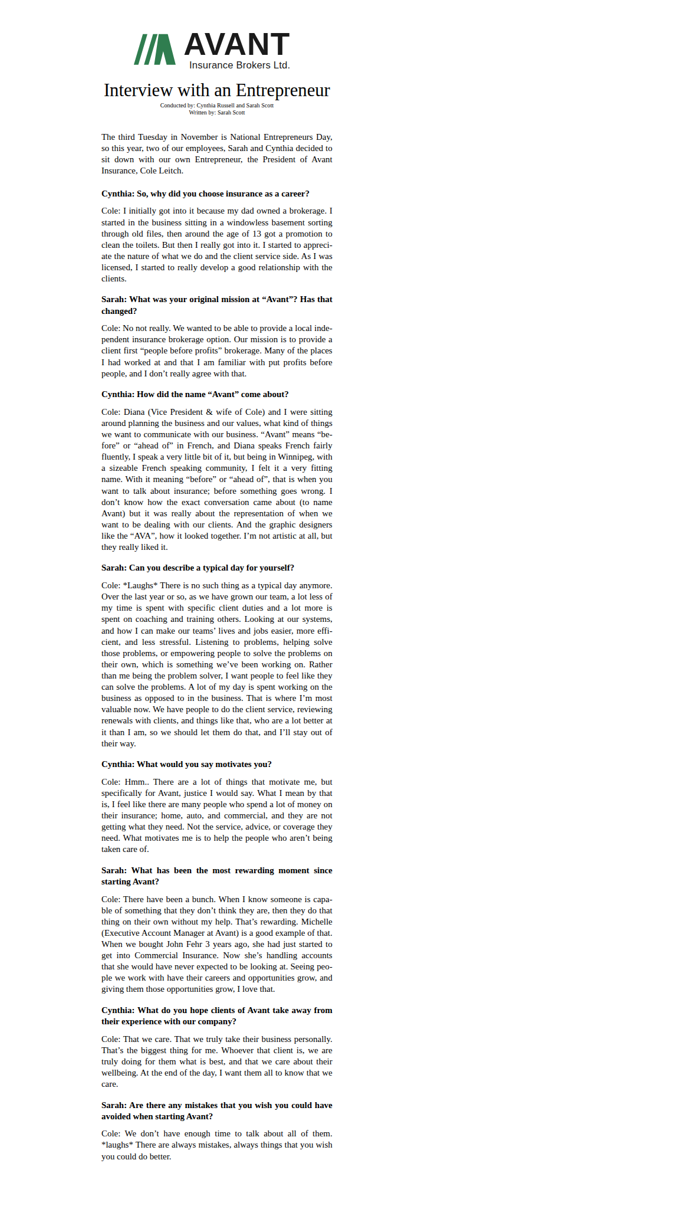AVANT Insurance Brokers Ltd.
Interview with an Entrepreneur
Conducted by: Cynthia Russell and Sarah Scott
Written by: Sarah Scott
The third Tuesday in November is National Entrepreneurs Day, so this year, two of our employees, Sarah and Cynthia decided to sit down with our own Entrepreneur, the President of Avant Insurance, Cole Leitch.
Cynthia: So, why did you choose insurance as a career?
Cole: I initially got into it because my dad owned a brokerage. I started in the business sitting in a windowless basement sorting through old files, then around the age of 13 got a promotion to clean the toilets. But then I really got into it. I started to appreciate the nature of what we do and the client service side. As I was licensed, I started to really develop a good relationship with the clients.
Sarah: What was your original mission at “Avant”? Has that changed?
Cole: No not really. We wanted to be able to provide a local independent insurance brokerage option. Our mission is to provide a client first “people before profits” brokerage. Many of the places I had worked at and that I am familiar with put profits before people, and I don’t really agree with that.
Cynthia: How did the name “Avant” come about?
Cole: Diana (Vice President & wife of Cole) and I were sitting around planning the business and our values, what kind of things we want to communicate with our business. “Avant” means “before” or “ahead of” in French, and Diana speaks French fairly fluently, I speak a very little bit of it, but being in Winnipeg, with a sizeable French speaking community, I felt it a very fitting name. With it meaning “before” or “ahead of”, that is when you want to talk about insurance; before something goes wrong. I don’t know how the exact conversation came about (to name Avant) but it was really about the representation of when we want to be dealing with our clients. And the graphic designers like the “AVA”, how it looked together. I’m not artistic at all, but they really liked it.
Sarah: Can you describe a typical day for yourself?
Cole: *Laughs* There is no such thing as a typical day anymore. Over the last year or so, as we have grown our team, a lot less of my time is spent with specific client duties and a lot more is spent on coaching and training others. Looking at our systems, and how I can make our teams’ lives and jobs easier, more efficient, and less stressful. Listening to problems, helping solve those problems, or empowering people to solve the problems on their own, which is something we’ve been working on. Rather than me being the problem solver, I want people to feel like they can solve the problems. A lot of my day is spent working on the business as opposed to in the business. That is where I’m most valuable now. We have people to do the client service, reviewing renewals with clients, and things like that, who are a lot better at it than I am, so we should let them do that, and I’ll stay out of their way.
Cynthia: What would you say motivates you?
Cole: Hmm.. There are a lot of things that motivate me, but specifically for Avant, justice I would say. What I mean by that is, I feel like there are many people who spend a lot of money on their insurance; home, auto, and commercial, and they are not getting what they need. Not the service, advice, or coverage they need. What motivates me is to help the people who aren’t being taken care of.
Sarah: What has been the most rewarding moment since starting Avant?
Cole: There have been a bunch. When I know someone is capable of something that they don’t think they are, then they do that thing on their own without my help. That’s rewarding. Michelle (Executive Account Manager at Avant) is a good example of that. When we bought John Fehr 3 years ago, she had just started to get into Commercial Insurance. Now she’s handling accounts that she would have never expected to be looking at. Seeing people we work with have their careers and opportunities grow, and giving them those opportunities grow, I love that.
Cynthia: What do you hope clients of Avant take away from their experience with our company?
Cole: That we care. That we truly take their business personally. That’s the biggest thing for me. Whoever that client is, we are truly doing for them what is best, and that we care about their wellbeing. At the end of the day, I want them all to know that we care.
Sarah: Are there any mistakes that you wish you could have avoided when starting Avant?
Cole: We don’t have enough time to talk about all of them. *laughs* There are always mistakes, always things that you wish you could do better.